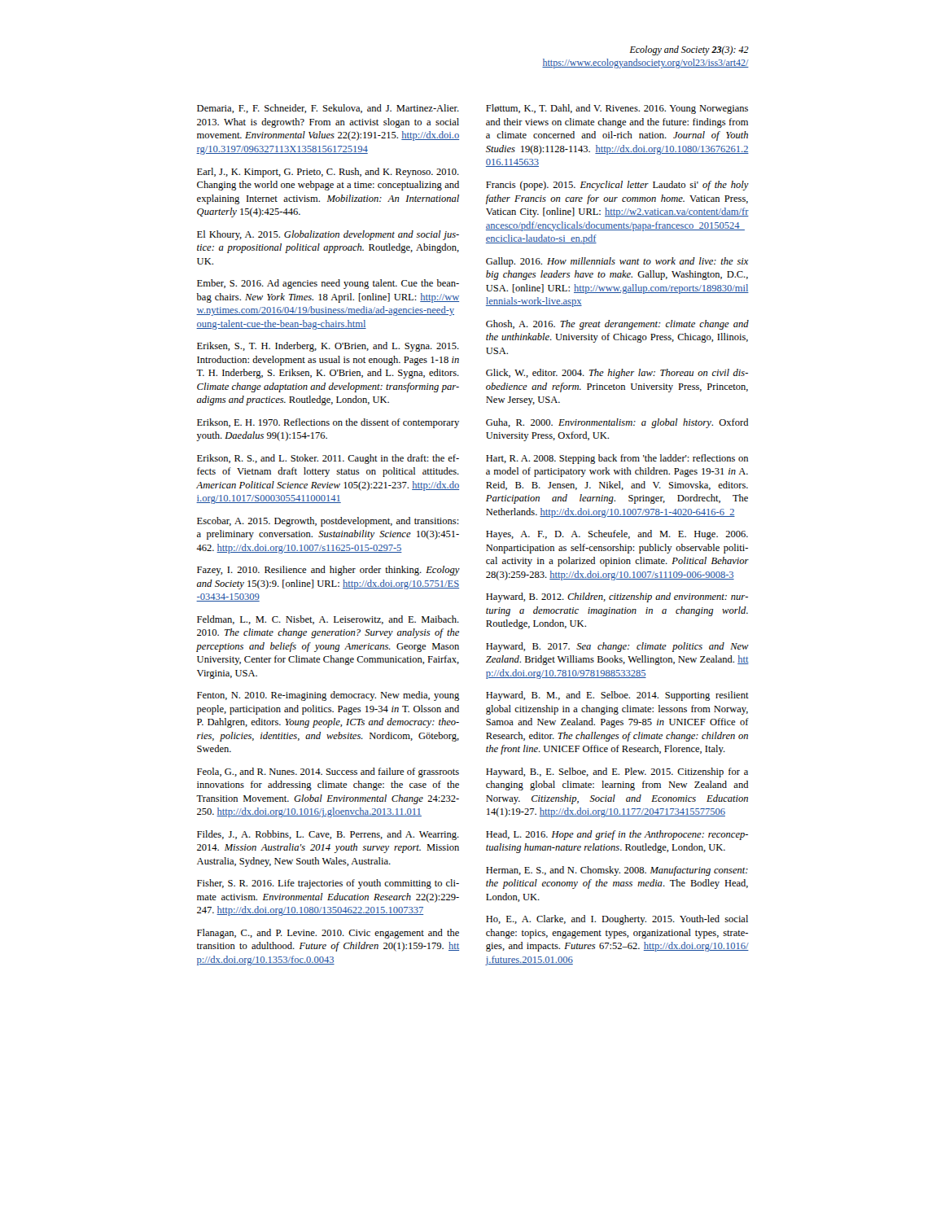Ecology and Society 23(3): 42
https://www.ecologyandsociety.org/vol23/iss3/art42/
Demaria, F., F. Schneider, F. Sekulova, and J. Martinez-Alier. 2013. What is degrowth? From an activist slogan to a social movement. Environmental Values 22(2):191-215. http://dx.doi.org/10.3197/096327113X13581561725194
Earl, J., K. Kimport, G. Prieto, C. Rush, and K. Reynoso. 2010. Changing the world one webpage at a time: conceptualizing and explaining Internet activism. Mobilization: An International Quarterly 15(4):425-446.
El Khoury, A. 2015. Globalization development and social justice: a propositional political approach. Routledge, Abingdon, UK.
Ember, S. 2016. Ad agencies need young talent. Cue the beanbag chairs. New York Times. 18 April. [online] URL: http://www.nytimes.com/2016/04/19/business/media/ad-agencies-need-young-talent-cue-the-bean-bag-chairs.html
Eriksen, S., T. H. Inderberg, K. O'Brien, and L. Sygna. 2015. Introduction: development as usual is not enough. Pages 1-18 in T. H. Inderberg, S. Eriksen, K. O'Brien, and L. Sygna, editors. Climate change adaptation and development: transforming paradigms and practices. Routledge, London, UK.
Erikson, E. H. 1970. Reflections on the dissent of contemporary youth. Daedalus 99(1):154-176.
Erikson, R. S., and L. Stoker. 2011. Caught in the draft: the effects of Vietnam draft lottery status on political attitudes. American Political Science Review 105(2):221-237. http://dx.doi.org/10.1017/S0003055411000141
Escobar, A. 2015. Degrowth, postdevelopment, and transitions: a preliminary conversation. Sustainability Science 10(3):451-462. http://dx.doi.org/10.1007/s11625-015-0297-5
Fazey, I. 2010. Resilience and higher order thinking. Ecology and Society 15(3):9. [online] URL: http://dx.doi.org/10.5751/ES-03434-150309
Feldman, L., M. C. Nisbet, A. Leiserowitz, and E. Maibach. 2010. The climate change generation? Survey analysis of the perceptions and beliefs of young Americans. George Mason University, Center for Climate Change Communication, Fairfax, Virginia, USA.
Fenton, N. 2010. Re-imagining democracy. New media, young people, participation and politics. Pages 19-34 in T. Olsson and P. Dahlgren, editors. Young people, ICTs and democracy: theories, policies, identities, and websites. Nordicom, Göteborg, Sweden.
Feola, G., and R. Nunes. 2014. Success and failure of grassroots innovations for addressing climate change: the case of the Transition Movement. Global Environmental Change 24:232-250. http://dx.doi.org/10.1016/j.gloenvcha.2013.11.011
Fildes, J., A. Robbins, L. Cave, B. Perrens, and A. Wearring. 2014. Mission Australia's 2014 youth survey report. Mission Australia, Sydney, New South Wales, Australia.
Fisher, S. R. 2016. Life trajectories of youth committing to climate activism. Environmental Education Research 22(2):229-247. http://dx.doi.org/10.1080/13504622.2015.1007337
Flanagan, C., and P. Levine. 2010. Civic engagement and the transition to adulthood. Future of Children 20(1):159-179. http://dx.doi.org/10.1353/foc.0.0043
Fløttum, K., T. Dahl, and V. Rivenes. 2016. Young Norwegians and their views on climate change and the future: findings from a climate concerned and oil-rich nation. Journal of Youth Studies 19(8):1128-1143. http://dx.doi.org/10.1080/13676261.2016.1145633
Francis (pope). 2015. Encyclical letter Laudato si' of the holy father Francis on care for our common home. Vatican Press, Vatican City. [online] URL: http://w2.vatican.va/content/dam/francesco/pdf/encyclicals/documents/papa-francesco_20150524_enciclica-laudato-si_en.pdf
Gallup. 2016. How millennials want to work and live: the six big changes leaders have to make. Gallup, Washington, D.C., USA. [online] URL: http://www.gallup.com/reports/189830/millennials-work-live.aspx
Ghosh, A. 2016. The great derangement: climate change and the unthinkable. University of Chicago Press, Chicago, Illinois, USA.
Glick, W., editor. 2004. The higher law: Thoreau on civil disobedience and reform. Princeton University Press, Princeton, New Jersey, USA.
Guha, R. 2000. Environmentalism: a global history. Oxford University Press, Oxford, UK.
Hart, R. A. 2008. Stepping back from 'the ladder': reflections on a model of participatory work with children. Pages 19-31 in A. Reid, B. B. Jensen, J. Nikel, and V. Simovska, editors. Participation and learning. Springer, Dordrecht, The Netherlands. http://dx.doi.org/10.1007/978-1-4020-6416-6_2
Hayes, A. F., D. A. Scheufele, and M. E. Huge. 2006. Nonparticipation as self-censorship: publicly observable political activity in a polarized opinion climate. Political Behavior 28(3):259-283. http://dx.doi.org/10.1007/s11109-006-9008-3
Hayward, B. 2012. Children, citizenship and environment: nurturing a democratic imagination in a changing world. Routledge, London, UK.
Hayward, B. 2017. Sea change: climate politics and New Zealand. Bridget Williams Books, Wellington, New Zealand. http://dx.doi.org/10.7810/9781988533285
Hayward, B. M., and E. Selboe. 2014. Supporting resilient global citizenship in a changing climate: lessons from Norway, Samoa and New Zealand. Pages 79-85 in UNICEF Office of Research, editor. The challenges of climate change: children on the front line. UNICEF Office of Research, Florence, Italy.
Hayward, B., E. Selboe, and E. Plew. 2015. Citizenship for a changing global climate: learning from New Zealand and Norway. Citizenship, Social and Economics Education 14(1):19-27. http://dx.doi.org/10.1177/2047173415577506
Head, L. 2016. Hope and grief in the Anthropocene: reconceptualising human-nature relations. Routledge, London, UK.
Herman, E. S., and N. Chomsky. 2008. Manufacturing consent: the political economy of the mass media. The Bodley Head, London, UK.
Ho, E., A. Clarke, and I. Dougherty. 2015. Youth-led social change: topics, engagement types, organizational types, strategies, and impacts. Futures 67:52–62. http://dx.doi.org/10.1016/j.futures.2015.01.006